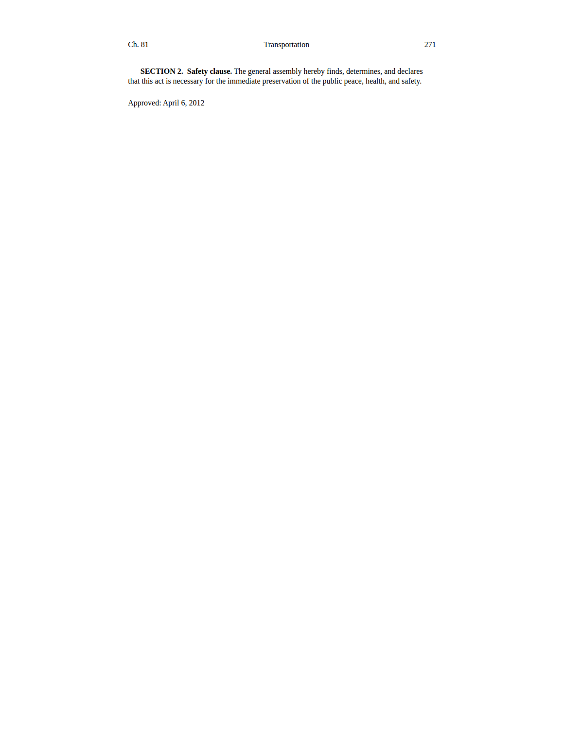Ch. 81 Transportation 271
SECTION 2. Safety clause. The general assembly hereby finds, determines, and declares that this act is necessary for the immediate preservation of the public peace, health, and safety.
Approved: April 6, 2012